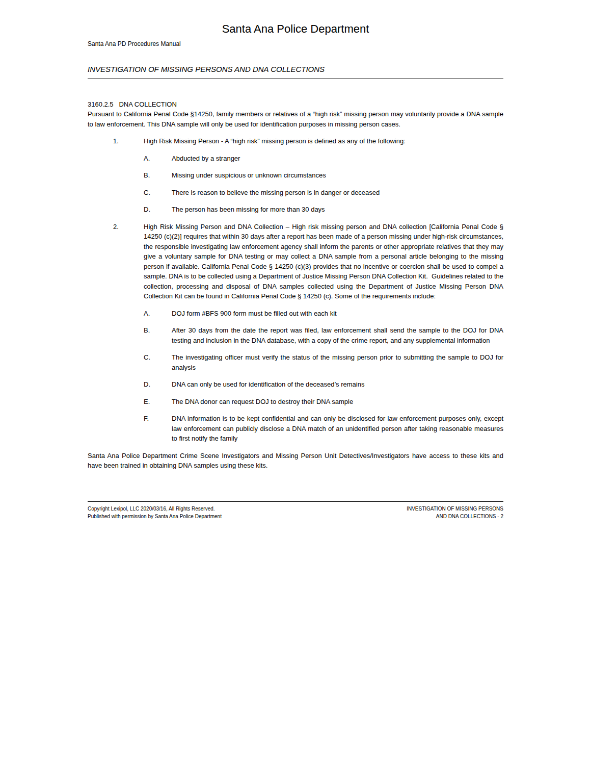Santa Ana Police Department
Santa Ana PD Procedures Manual
INVESTIGATION OF MISSING PERSONS AND DNA COLLECTIONS
3160.2.5 DNA COLLECTION
Pursuant to California Penal Code §14250, family members or relatives of a “high risk” missing person may voluntarily provide a DNA sample to law enforcement. This DNA sample will only be used for identification purposes in missing person cases.
High Risk Missing Person - A “high risk” missing person is defined as any of the following:
Abducted by a stranger
Missing under suspicious or unknown circumstances
There is reason to believe the missing person is in danger or deceased
The person has been missing for more than 30 days
High Risk Missing Person and DNA Collection – High risk missing person and DNA collection [California Penal Code § 14250 (c)(2)] requires that within 30 days after a report has been made of a person missing under high-risk circumstances, the responsible investigating law enforcement agency shall inform the parents or other appropriate relatives that they may give a voluntary sample for DNA testing or may collect a DNA sample from a personal article belonging to the missing person if available. California Penal Code § 14250 (c)(3) provides that no incentive or coercion shall be used to compel a sample. DNA is to be collected using a Department of Justice Missing Person DNA Collection Kit. Guidelines related to the collection, processing and disposal of DNA samples collected using the Department of Justice Missing Person DNA Collection Kit can be found in California Penal Code § 14250 (c). Some of the requirements include:
DOJ form #BFS 900 form must be filled out with each kit
After 30 days from the date the report was filed, law enforcement shall send the sample to the DOJ for DNA testing and inclusion in the DNA database, with a copy of the crime report, and any supplemental information
The investigating officer must verify the status of the missing person prior to submitting the sample to DOJ for analysis
DNA can only be used for identification of the deceased’s remains
The DNA donor can request DOJ to destroy their DNA sample
DNA information is to be kept confidential and can only be disclosed for law enforcement purposes only, except law enforcement can publicly disclose a DNA match of an unidentified person after taking reasonable measures to first notify the family
Santa Ana Police Department Crime Scene Investigators and Missing Person Unit Detectives/Investigators have access to these kits and have been trained in obtaining DNA samples using these kits.
Copyright Lexipol, LLC 2020/03/16, All Rights Reserved.
Published with permission by Santa Ana Police Department
INVESTIGATION OF MISSING PERSONS
AND DNA COLLECTIONS - 2